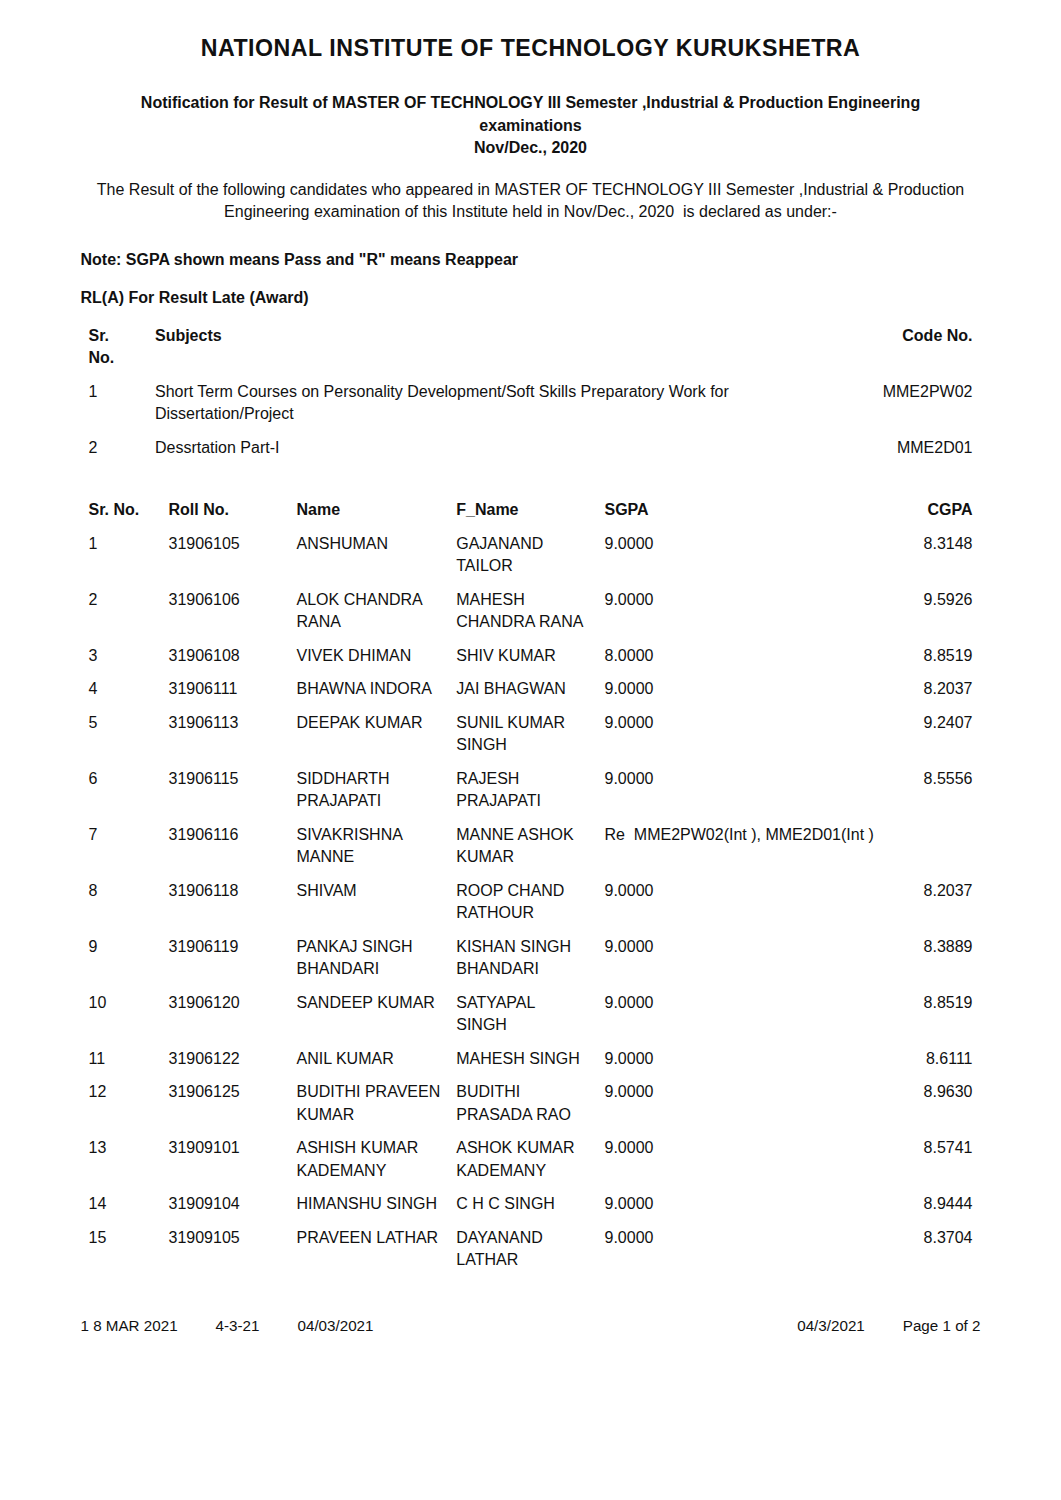NATIONAL INSTITUTE OF TECHNOLOGY KURUKSHETRA
Notification for Result of MASTER OF TECHNOLOGY III Semester ,Industrial & Production Engineering examinations Nov/Dec., 2020
The Result of the following candidates who appeared in MASTER OF TECHNOLOGY III Semester ,Industrial & Production Engineering examination of this Institute held in Nov/Dec., 2020 is declared as under:-
Note: SGPA shown means Pass and "R" means Reappear
RL(A) For Result Late (Award)
| Sr. No. | Subjects | Code No. |
| --- | --- | --- |
| 1 | Short Term Courses on Personality Development/Soft Skills Preparatory Work for Dissertation/Project | MME2PW02 |
| 2 | Dessrtation Part-I | MME2D01 |
| Sr. No. | Roll No. | Name | F_Name | SGPA | CGPA |
| --- | --- | --- | --- | --- | --- |
| 1 | 31906105 | ANSHUMAN | GAJANAND TAILOR | 9.0000 | 8.3148 |
| 2 | 31906106 | ALOK CHANDRA RANA | MAHESH CHANDRA RANA | 9.0000 | 9.5926 |
| 3 | 31906108 | VIVEK DHIMAN | SHIV KUMAR | 8.0000 | 8.8519 |
| 4 | 31906111 | BHAWNA INDORA | JAI BHAGWAN | 9.0000 | 8.2037 |
| 5 | 31906113 | DEEPAK KUMAR | SUNIL KUMAR SINGH | 9.0000 | 9.2407 |
| 6 | 31906115 | SIDDHARTH PRAJAPATI | RAJESH PRAJAPATI | 9.0000 | 8.5556 |
| 7 | 31906116 | SIVAKRISHNA MANNE | MANNE ASHOK KUMAR | Re MME2PW02(Int ), MME2D01(Int ) |
| 8 | 31906118 | SHIVAM | ROOP CHAND RATHOUR | 9.0000 | 8.2037 |
| 9 | 31906119 | PANKAJ SINGH BHANDARI | KISHAN SINGH BHANDARI | 9.0000 | 8.3889 |
| 10 | 31906120 | SANDEEP KUMAR | SATYAPAL SINGH | 9.0000 | 8.8519 |
| 11 | 31906122 | ANIL KUMAR | MAHESH SINGH | 9.0000 | 8.6111 |
| 12 | 31906125 | BUDITHI PRAVEEN KUMAR | BUDITHI PRASADA RAO | 9.0000 | 8.9630 |
| 13 | 31909101 | ASHISH KUMAR KADEMANY | ASHOK KUMAR KADEMANY | 9.0000 | 8.5741 |
| 14 | 31909104 | HIMANSHU SINGH | C H C SINGH | 9.0000 | 8.9444 |
| 15 | 31909105 | PRAVEEN LATHAR | DAYANAND LATHAR | 9.0000 | 8.3704 |
1 8 MAR 2021 4-3-21 04/03/2021
04/3/2021 Page 1 of 2